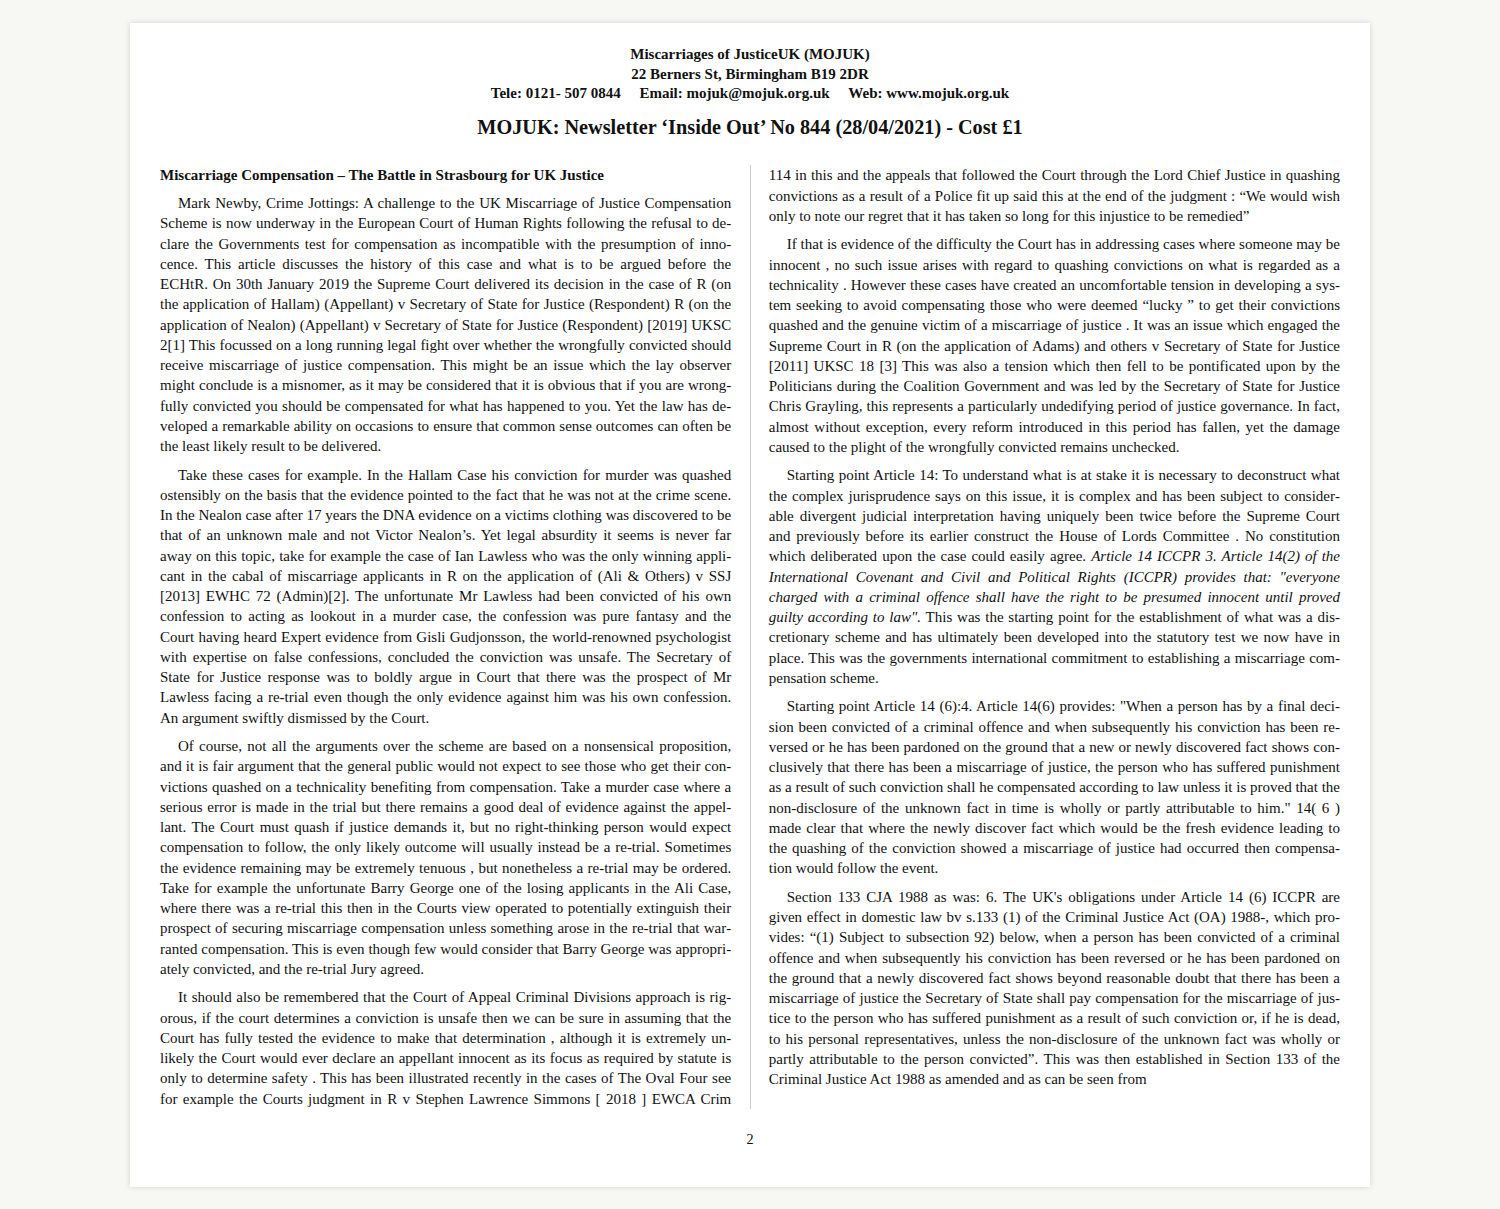Miscarriages of JusticeUK (MOJUK) 22 Berners St, Birmingham B19 2DR Tele: 0121- 507 0844 Email: mojuk@mojuk.org.uk Web: www.mojuk.org.uk
MOJUK: Newsletter ‘Inside Out’ No 844 (28/04/2021) - Cost £1
Miscarriage Compensation – The Battle in Strasbourg for UK Justice
Mark Newby, Crime Jottings: A challenge to the UK Miscarriage of Justice Compensation Scheme is now underway in the European Court of Human Rights following the refusal to declare the Governments test for compensation as incompatible with the presumption of innocence. This article discusses the history of this case and what is to be argued before the ECHtR. On 30th January 2019 the Supreme Court delivered its decision in the case of R (on the application of Hallam) (Appellant) v Secretary of State for Justice (Respondent) R (on the application of Nealon) (Appellant) v Secretary of State for Justice (Respondent) [2019] UKSC 2[1] This focussed on a long running legal fight over whether the wrongfully convicted should receive miscarriage of justice compensation. This might be an issue which the lay observer might conclude is a misnomer, as it may be considered that it is obvious that if you are wrongfully convicted you should be compensated for what has happened to you. Yet the law has developed a remarkable ability on occasions to ensure that common sense outcomes can often be the least likely result to be delivered.
Take these cases for example. In the Hallam Case his conviction for murder was quashed ostensibly on the basis that the evidence pointed to the fact that he was not at the crime scene. In the Nealon case after 17 years the DNA evidence on a victims clothing was discovered to be that of an unknown male and not Victor Nealon’s. Yet legal absurdity it seems is never far away on this topic, take for example the case of Ian Lawless who was the only winning applicant in the cabal of miscarriage applicants in R on the application of (Ali & Others) v SSJ [2013] EWHC 72 (Admin)[2]. The unfortunate Mr Lawless had been convicted of his own confession to acting as lookout in a murder case, the confession was pure fantasy and the Court having heard Expert evidence from Gisli Gudjonsson, the world-renowned psychologist with expertise on false confessions, concluded the conviction was unsafe. The Secretary of State for Justice response was to boldly argue in Court that there was the prospect of Mr Lawless facing a re-trial even though the only evidence against him was his own confession. An argument swiftly dismissed by the Court.
Of course, not all the arguments over the scheme are based on a nonsensical proposition, and it is fair argument that the general public would not expect to see those who get their convictions quashed on a technicality benefiting from compensation. Take a murder case where a serious error is made in the trial but there remains a good deal of evidence against the appellant. The Court must quash if justice demands it, but no right-thinking person would expect compensation to follow, the only likely outcome will usually instead be a re-trial. Sometimes the evidence remaining may be extremely tenuous , but nonetheless a re-trial may be ordered. Take for example the unfortunate Barry George one of the losing applicants in the Ali Case, where there was a re-trial this then in the Courts view operated to potentially extinguish their prospect of securing miscarriage compensation unless something arose in the re-trial that warranted compensation. This is even though few would consider that Barry George was appropriately convicted, and the re-trial Jury agreed.
It should also be remembered that the Court of Appeal Criminal Divisions approach is rigorous, if the court determines a conviction is unsafe then we can be sure in assuming that the Court has fully tested the evidence to make that determination , although it is extremely unlikely the Court would ever declare an appellant innocent as its focus as required by statute is only to determine safety . This has been illustrated recently in the cases of The Oval Four see for example the Courts judgment in R v Stephen Lawrence Simmons [ 2018 ] EWCA Crim 114 in this and the appeals that followed the Court through the Lord Chief Justice in quashing convictions as a result of a Police fit up said this at the end of the judgment : “We would wish only to note our regret that it has taken so long for this injustice to be remedied”
If that is evidence of the difficulty the Court has in addressing cases where someone may be innocent , no such issue arises with regard to quashing convictions on what is regarded as a technicality . However these cases have created an uncomfortable tension in developing a system seeking to avoid compensating those who were deemed “lucky ” to get their convictions quashed and the genuine victim of a miscarriage of justice . It was an issue which engaged the Supreme Court in R (on the application of Adams) and others v Secretary of State for Justice [2011] UKSC 18 [3] This was also a tension which then fell to be pontificated upon by the Politicians during the Coalition Government and was led by the Secretary of State for Justice Chris Grayling, this represents a particularly undedifying period of justice governance. In fact, almost without exception, every reform introduced in this period has fallen, yet the damage caused to the plight of the wrongfully convicted remains unchecked.
Starting point Article 14: To understand what is at stake it is necessary to deconstruct what the complex jurisprudence says on this issue, it is complex and has been subject to considerable divergent judicial interpretation having uniquely been twice before the Supreme Court and previously before its earlier construct the House of Lords Committee . No constitution which deliberated upon the case could easily agree. Article 14 ICCPR 3. Article 14(2) of the International Covenant and Civil and Political Rights (ICCPR) provides that: "everyone charged with a criminal offence shall have the right to be presumed innocent until proved guilty according to law". This was the starting point for the establishment of what was a discretionary scheme and has ultimately been developed into the statutory test we now have in place. This was the governments international commitment to establishing a miscarriage compensation scheme.
Starting point Article 14 (6):4. Article 14(6) provides: "When a person has by a final decision been convicted of a criminal offence and when subsequently his conviction has been reversed or he has been pardoned on the ground that a new or newly discovered fact shows conclusively that there has been a miscarriage of justice, the person who has suffered punishment as a result of such conviction shall he compensated according to law unless it is proved that the non-disclosure of the unknown fact in time is wholly or partly attributable to him." 14( 6 ) made clear that where the newly discover fact which would be the fresh evidence leading to the quashing of the conviction showed a miscarriage of justice had occurred then compensation would follow the event.
Section 133 CJA 1988 as was: 6. The UK's obligations under Article 14 (6) ICCPR are given effect in domestic law bv s.133 (1) of the Criminal Justice Act (OA) 1988-, which provides: “(1) Subject to subsection 92) below, when a person has been convicted of a criminal offence and when subsequently his conviction has been reversed or he has been pardoned on the ground that a newly discovered fact shows beyond reasonable doubt that there has been a miscarriage of justice the Secretary of State shall pay compensation for the miscarriage of justice to the person who has suffered punishment as a result of such conviction or, if he is dead, to his personal representatives, unless the non-disclosure of the unknown fact was wholly or partly attributable to the person convicted”. This was then established in Section 133 of the Criminal Justice Act 1988 as amended and as can be seen from
2